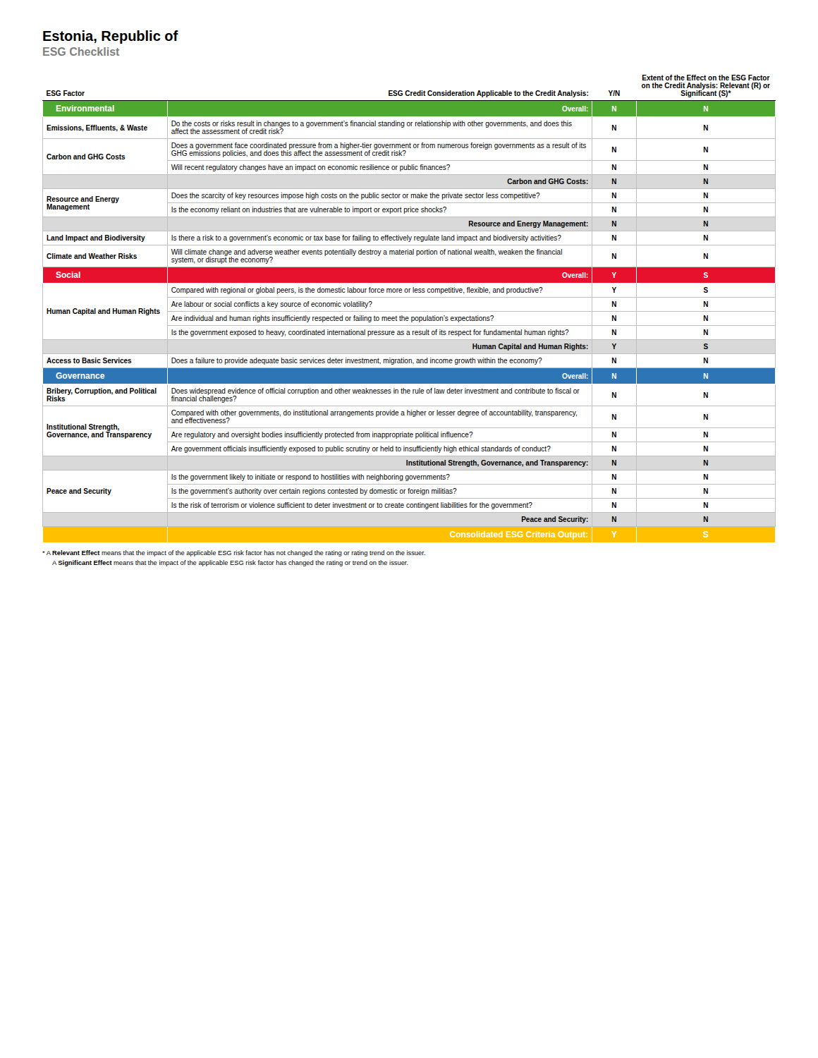Estonia, Republic of
ESG Checklist
| ESG Factor | ESG Credit Consideration Applicable to the Credit Analysis: | Y/N | Extent of the Effect on the ESG Factor on the Credit Analysis: Relevant (R) or Significant (S)* |
| --- | --- | --- | --- |
| Environmental | Overall: | N | N |
| Emissions, Effluents, & Waste | Do the costs or risks result in changes to a government’s financial standing or relationship with other governments, and does this affect the assessment of credit risk? | N | N |
| Carbon and GHG Costs | Does a government face coordinated pressure from a higher-tier government or from numerous foreign governments as a result of its GHG emissions policies, and does this affect the assessment of credit risk? | N | N |
| Will recent regulatory changes have an impact on economic resilience or public finances? | N | N |
| | Carbon and GHG Costs: | N | N |
| Resource and Energy Management | Does the scarcity of key resources impose high costs on the public sector or make the private sector less competitive? | N | N |
| Is the economy reliant on industries that are vulnerable to import or export price shocks? | N | N |
| | Resource and Energy Management: | N | N |
| Land Impact and Biodiversity | Is there a risk to a government’s economic or tax base for failing to effectively regulate land impact and biodiversity activities? | N | N |
| Climate and Weather Risks | Will climate change and adverse weather events potentially destroy a material portion of national wealth, weaken the financial system, or disrupt the economy? | N | N |
| Social | Overall: | Y | S |
| Human Capital and Human Rights | Compared with regional or global peers, is the domestic labour force more or less competitive, flexible, and productive? | Y | S |
| Are labour or social conflicts a key source of economic volatility? | N | N |
| Are individual and human rights insufficiently respected or failing to meet the population’s expectations? | N | N |
| Is the government exposed to heavy, coordinated international pressure as a result of its respect for fundamental human rights? | N | N |
| | Human Capital and Human Rights: | Y | S |
| Access to Basic Services | Does a failure to provide adequate basic services deter investment, migration, and income growth within the economy? | N | N |
| Governance | Overall: | N | N |
| Bribery, Corruption, and Political Risks | Does widespread evidence of official corruption and other weaknesses in the rule of law deter investment and contribute to fiscal or financial challenges? | N | N |
| Institutional Strength, Governance, and Transparency | Compared with other governments, do institutional arrangements provide a higher or lesser degree of accountability, transparency, and effectiveness? | N | N |
| Are regulatory and oversight bodies insufficiently protected from inappropriate political influence? | N | N |
| Are government officials insufficiently exposed to public scrutiny or held to insufficiently high ethical standards of conduct? | N | N |
| | Institutional Strength, Governance, and Transparency: | N | N |
| Peace and Security | Is the government likely to initiate or respond to hostilities with neighboring governments? | N | N |
| Is the government’s authority over certain regions contested by domestic or foreign militias? | N | N |
| Is the risk of terrorism or violence sufficient to deter investment or to create contingent liabilities for the government? | N | N |
| | Peace and Security: | N | N |
| | Consolidated ESG Criteria Output: | Y | S |
* A Relevant Effect means that the impact of the applicable ESG risk factor has not changed the rating or rating trend on the issuer. A Significant Effect means that the impact of the applicable ESG risk factor has changed the rating or trend on the issuer.